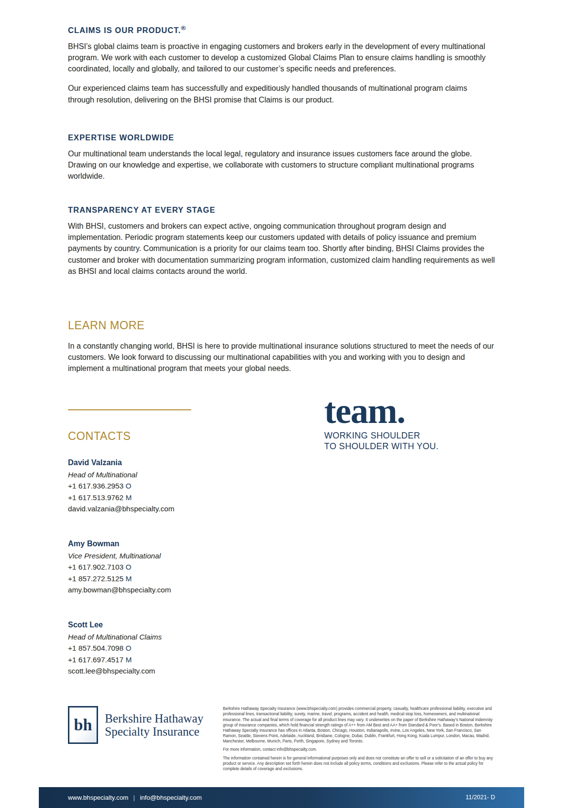Claims is our product.®
BHSI’s global claims team is proactive in engaging customers and brokers early in the development of every multinational program. We work with each customer to develop a customized Global Claims Plan to ensure claims handling is smoothly coordinated, locally and globally, and tailored to our customer’s specific needs and preferences.
Our experienced claims team has successfully and expeditiously handled thousands of multinational program claims through resolution, delivering on the BHSI promise that Claims is our product.
Expertise Worldwide
Our multinational team understands the local legal, regulatory and insurance issues customers face around the globe. Drawing on our knowledge and expertise, we collaborate with customers to structure compliant multinational programs worldwide.
Transparency at Every Stage
With BHSI, customers and brokers can expect active, ongoing communication throughout program design and implementation. Periodic program statements keep our customers updated with details of policy issuance and premium payments by country. Communication is a priority for our claims team too. Shortly after binding, BHSI Claims provides the customer and broker with documentation summarizing program information, customized claim handling requirements as well as BHSI and local claims contacts around the world.
Learn More
In a constantly changing world, BHSI is here to provide multinational insurance solutions structured to meet the needs of our customers. We look forward to discussing our multinational capabilities with you and working with you to design and implement a multinational program that meets your global needs.
Contacts
David Valzania
Head of Multinational
+1 617.936.2953 O
+1 617.513.9762 M
david.valzania@bhspecialty.com
Amy Bowman
Vice President, Multinational
+1 617.902.7103 O
+1 857.272.5125 M
amy.bowman@bhspecialty.com
Scott Lee
Head of Multinational Claims
+1 857.504.7098 O
+1 617.697.4517 M
scott.lee@bhspecialty.com
team.
Working shoulder
to shoulder with you.
bh
Berkshire Hathaway Specialty Insurance
Berkshire Hathaway Specialty Insurance (www.bhspecialty.com) provides commercial property, casualty, healthcare professional liability, executive and professional lines, transactional liability, surety, marine, travel, programs, accident and health, medical stop loss, homeowners, and multinational insurance. The actual and final terms of coverage for all product lines may vary. It underwrites on the paper of Berkshire Hathaway’s National Indemnity group of insurance companies, which hold financial strength ratings of A++ from AM Best and AA+ from Standard & Poor’s. Based in Boston, Berkshire Hathaway Specialty Insurance has offices in Atlanta, Boston, Chicago, Houston, Indianapolis, Irvine, Los Angeles, New York, San Francisco, San Ramon, Seattle, Stevens Point, Adelaide, Auckland, Brisbane, Cologne, Dubai, Dublin, Frankfurt, Hong Kong, Kuala Lumpur, London, Macau, Madrid, Manchester, Melbourne, Munich, Paris, Perth, Singapore, Sydney and Toronto.
For more information, contact info@bhspecialty.com.
The information contained herein is for general informational purposes only and does not constitute an offer to sell or a solicitation of an offer to buy any product or service. Any description set forth herein does not include all policy terms, conditions and exclusions. Please refer to the actual policy for complete details of coverage and exclusions.
www.bhspecialty.com | info@bhspecialty.com
11/2021- D